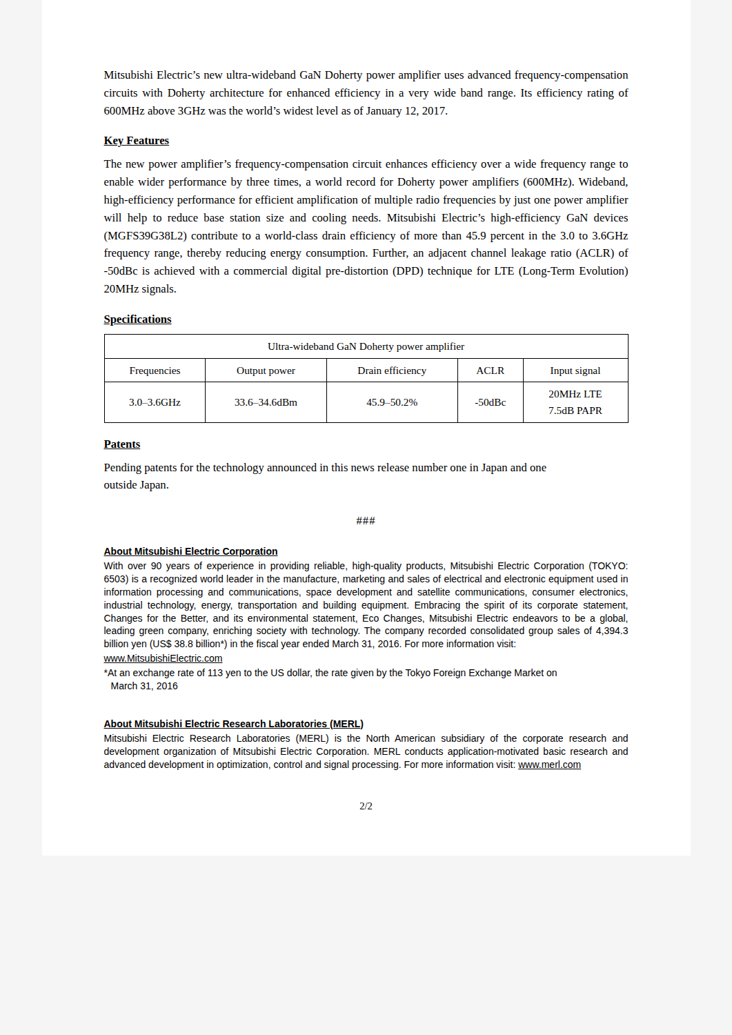Mitsubishi Electric’s new ultra-wideband GaN Doherty power amplifier uses advanced frequency-compensation circuits with Doherty architecture for enhanced efficiency in a very wide band range. Its efficiency rating of 600MHz above 3GHz was the world’s widest level as of January 12, 2017.
Key Features
The new power amplifier’s frequency-compensation circuit enhances efficiency over a wide frequency range to enable wider performance by three times, a world record for Doherty power amplifiers (600MHz). Wideband, high-efficiency performance for efficient amplification of multiple radio frequencies by just one power amplifier will help to reduce base station size and cooling needs. Mitsubishi Electric’s high-efficiency GaN devices (MGFS39G38L2) contribute to a world-class drain efficiency of more than 45.9 percent in the 3.0 to 3.6GHz frequency range, thereby reducing energy consumption. Further, an adjacent channel leakage ratio (ACLR) of -50dBc is achieved with a commercial digital pre-distortion (DPD) technique for LTE (Long-Term Evolution) 20MHz signals.
Specifications
Ultra-wideband GaN Doherty power amplifier
| Frequencies | Output power | Drain efficiency | ACLR | Input signal |
| 3.0–3.6GHz | 33.6–34.6dBm | 45.9–50.2% | -50dBc | 20MHz LTE 7.5dB PAPR |
Patents
Pending patents for the technology announced in this news release number one in Japan and one
outside Japan.
###
About Mitsubishi Electric Corporation
With over 90 years of experience in providing reliable, high-quality products, Mitsubishi Electric Corporation (TOKYO: 6503) is a recognized world leader in the manufacture, marketing and sales of electrical and electronic equipment used in information processing and communications, space development and satellite communications, consumer electronics, industrial technology, energy, transportation and building equipment. Embracing the spirit of its corporate statement, Changes for the Better, and its environmental statement, Eco Changes, Mitsubishi Electric endeavors to be a global, leading green company, enriching society with technology. The company recorded consolidated group sales of 4,394.3 billion yen (US$ 38.8 billion*) in the fiscal year ended March 31, 2016. For more information visit:
www.MitsubishiElectric.com
*At an exchange rate of 113 yen to the US dollar, the rate given by the Tokyo Foreign Exchange Market on
March 31, 2016
About Mitsubishi Electric Research Laboratories (MERL)
Mitsubishi Electric Research Laboratories (MERL) is the North American subsidiary of the corporate research and development organization of Mitsubishi Electric Corporation. MERL conducts application-motivated basic research and advanced development in optimization, control and signal processing. For more information visit: www.merl.com
2/2